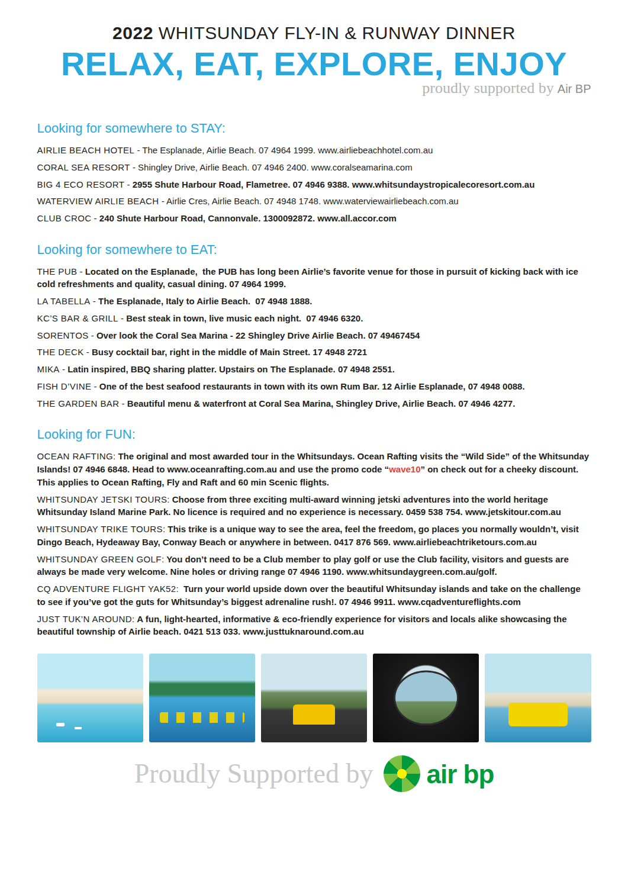2022 WHITSUNDAY FLY-IN & RUNWAY DINNER
RELAX, EAT, EXPLORE, ENJOY
proudly supported by Air BP
Looking for somewhere to STAY:
AIRLIE BEACH HOTEL - The Esplanade, Airlie Beach. 07 4964 1999. www.airliebeachhotel.com.au
CORAL SEA RESORT - Shingley Drive, Airlie Beach. 07 4946 2400. www.coralseamarina.com
BIG 4 ECO RESORT - 2955 Shute Harbour Road, Flametree. 07 4946 9388. www.whitsundaystropicalecoresort.com.au
WATERVIEW AIRLIE BEACH - Airlie Cres, Airlie Beach. 07 4948 1748. www.waterviewairliebeach.com.au
CLUB CROC - 240 Shute Harbour Road, Cannonvale. 1300092872. www.all.accor.com
Looking for somewhere to EAT:
THE PUB - Located on the Esplanade, the PUB has long been Airlie’s favorite venue for those in pursuit of kicking back with ice cold refreshments and quality, casual dining. 07 4964 1999.
LA TABELLA - The Esplanade, Italy to Airlie Beach. 07 4948 1888.
KC’S BAR & GRILL - Best steak in town, live music each night. 07 4946 6320.
SORENTOS - Over look the Coral Sea Marina - 22 Shingley Drive Airlie Beach. 07 49467454
THE DECK - Busy cocktail bar, right in the middle of Main Street. 17 4948 2721
MIKA - Latin inspired, BBQ sharing platter. Upstairs on The Esplanade. 07 4948 2551.
FISH D’VINE - One of the best seafood restaurants in town with its own Rum Bar. 12 Airlie Esplanade, 07 4948 0088.
THE GARDEN BAR - Beautiful menu & waterfront at Coral Sea Marina, Shingley Drive, Airlie Beach. 07 4946 4277.
Looking for FUN:
OCEAN RAFTING: The original and most awarded tour in the Whitsundays. Ocean Rafting visits the “Wild Side” of the Whitsunday Islands! 07 4946 6848. Head to www.oceanrafting.com.au and use the promo code “wave10” on check out for a cheeky discount. This applies to Ocean Rafting, Fly and Raft and 60 min Scenic flights.
WHITSUNDAY JETSKI TOURS: Choose from three exciting multi-award winning jetski adventures into the world heritage Whitsunday Island Marine Park. No licence is required and no experience is necessary. 0459 538 754. www.jetskitour.com.au
WHITSUNDAY TRIKE TOURS: This trike is a unique way to see the area, feel the freedom, go places you normally wouldn’t, visit Dingo Beach, Hydeaway Bay, Conway Beach or anywhere in between. 0417 876 569. www.airliebeachtriketours.com.au
WHITSUNDAY GREEN GOLF: You don’t need to be a Club member to play golf or use the Club facility, visitors and guests are always be made very welcome. Nine holes or driving range 07 4946 1190. www.whitsundaygreen.com.au/golf.
CQ ADVENTURE FLIGHT YAK52: Turn your world upside down over the beautiful Whitsunday islands and take on the challenge to see if you’ve got the guts for Whitsunday’s biggest adrenaline rush!. 07 4946 9911. www.cqadventureflights.com
JUST TUK’N AROUND: A fun, light-hearted, informative & eco-friendly experience for visitors and locals alike showcasing the beautiful township of Airlie beach. 0421 513 033. www.justtuknaround.com.au
Proudly Supported by air bp